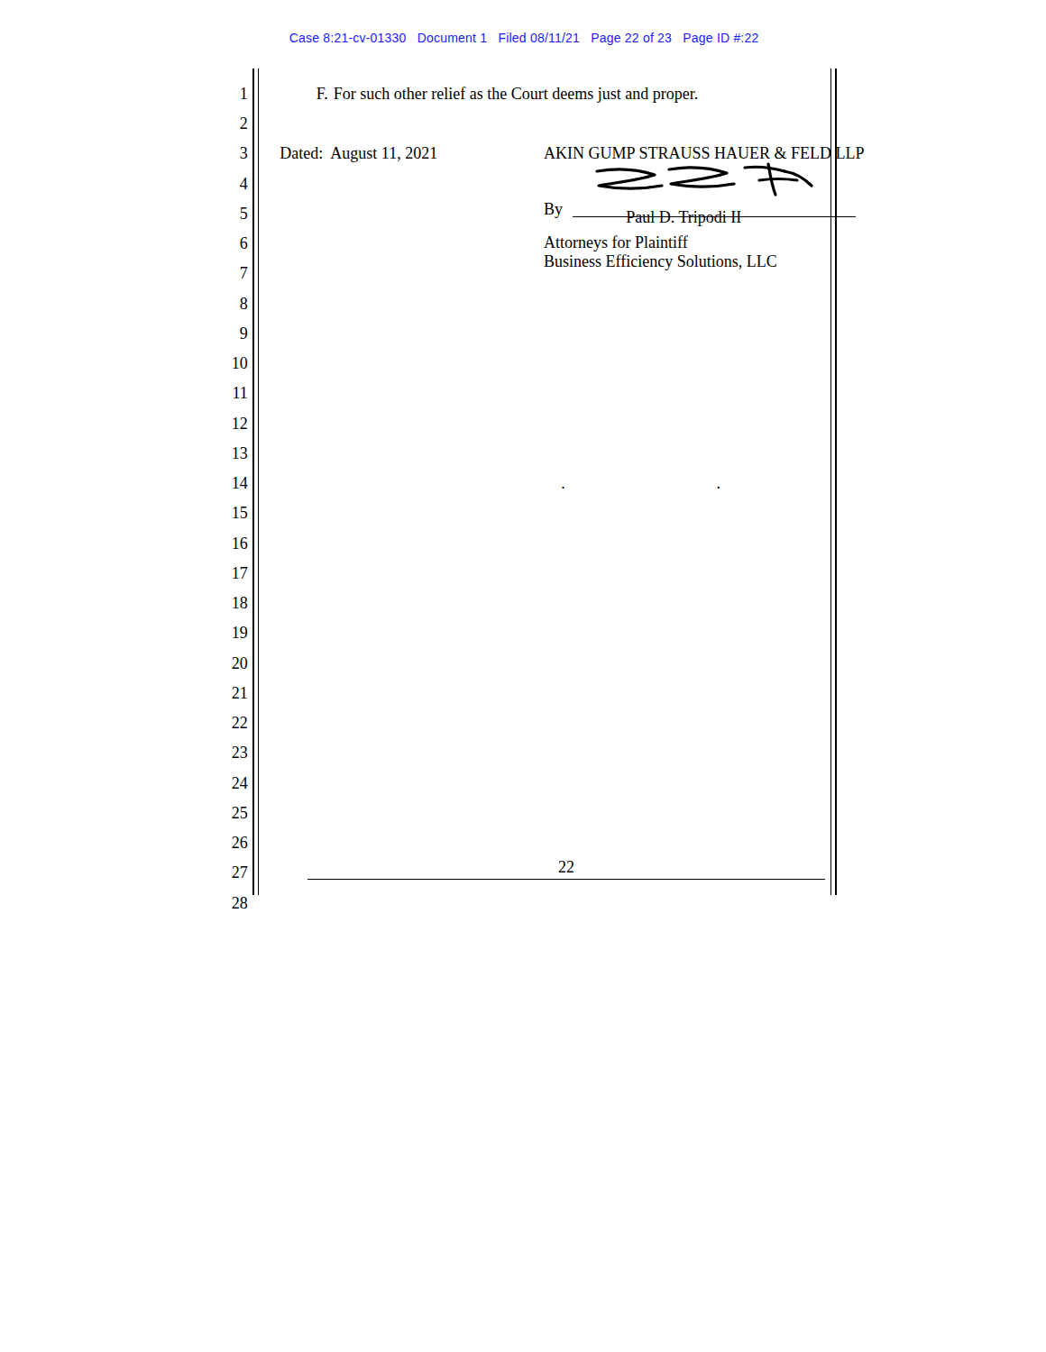Case 8:21-cv-01330 Document 1 Filed 08/11/21 Page 22 of 23 Page ID #:22
1
2
3
4
5
6
7
8
9
10
11
12
13
14
15
16
17
18
19
20
21
22
23
24
25
26
27
28
F. For such other relief as the Court deems just and proper.
Dated: August 11, 2021 AKIN GUMP STRAUSS HAUER & FELD LLP
By Paul D. Tripodi II
Attorneys for Plaintiff
Business Efficiency Solutions, LLC
. .
22